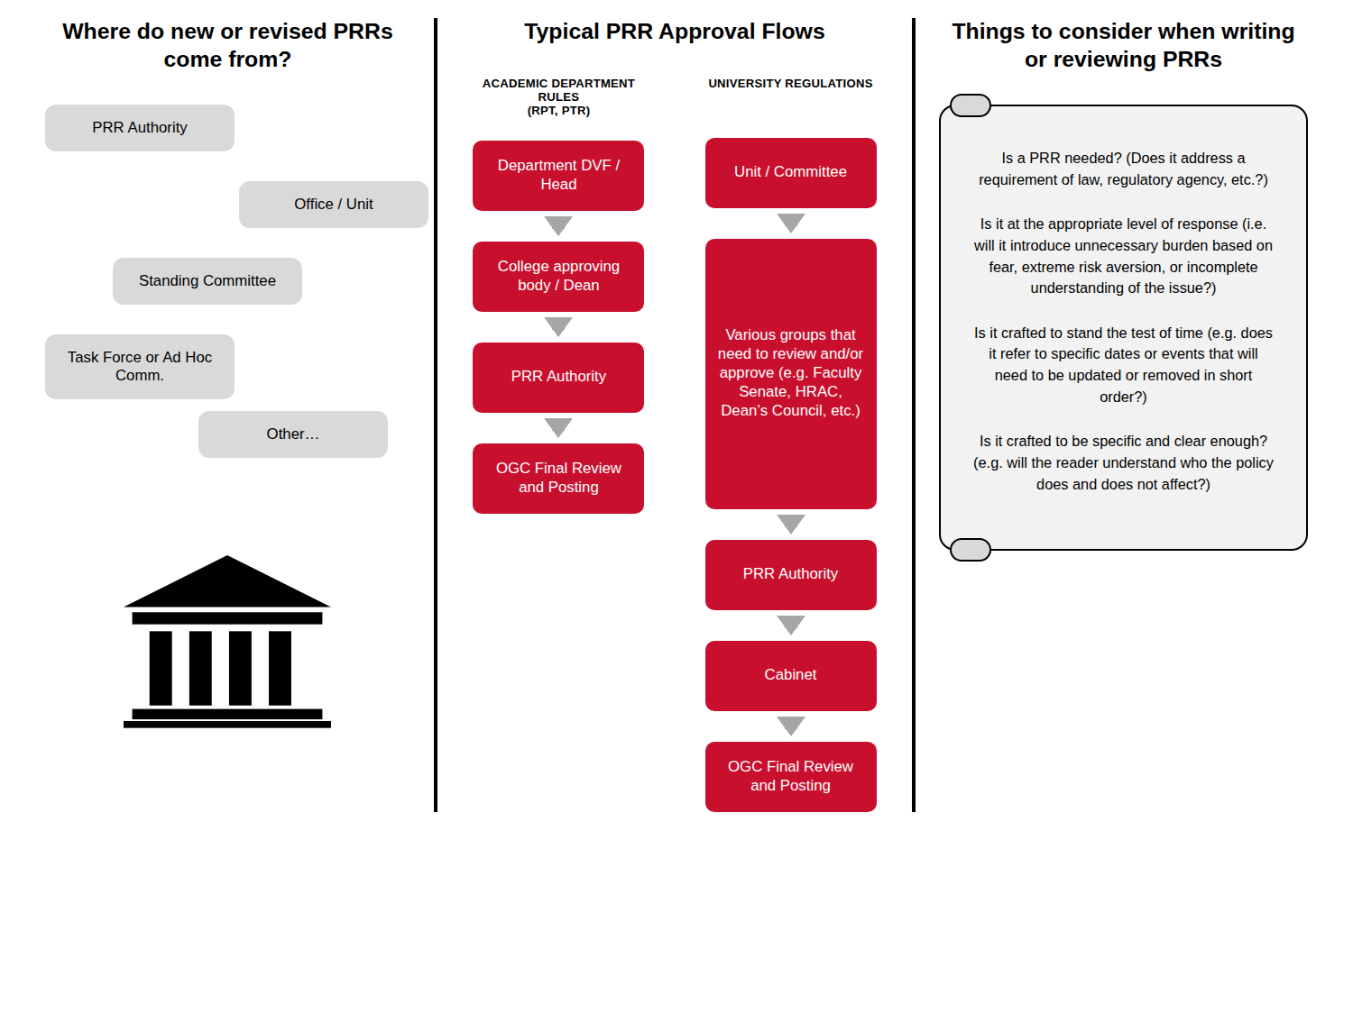Where do new or revised PRRs come from?
PRR Authority
Office / Unit
Standing Committee
Task Force or Ad Hoc Comm.
Other…
Typical PRR Approval Flows
ACADEMIC DEPARTMENT RULES
(RPT, PTR)
Department DVF / Head
College approving body / Dean
PRR Authority
OGC Final Review and Posting
UNIVERSITY REGULATIONS
Unit / Committee
Various groups that need to review and/or approve (e.g. Faculty Senate, HRAC, Dean’s Council, etc.)
PRR Authority
Cabinet
OGC Final Review and Posting
Things to consider when writing or reviewing PRRs
Is a PRR needed? (Does it address a requirement of law, regulatory agency, etc.?)
Is it at the appropriate level of response (i.e. will it introduce unnecessary burden based on fear, extreme risk aversion, or incomplete understanding of the issue?)
Is it crafted to stand the test of time (e.g. does it refer to specific dates or events that will need to be updated or removed in short order?)
Is it crafted to be specific and clear enough? (e.g. will the reader understand who the policy does and does not affect?)